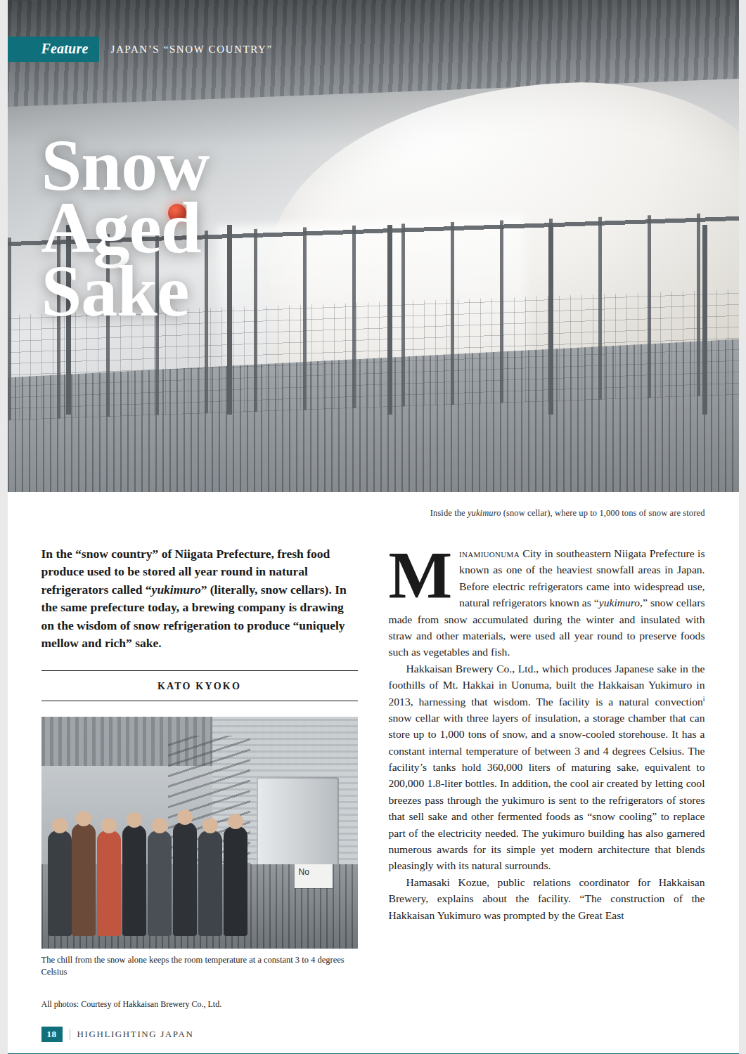Feature
Japan’s “Snow Country”
Snow Aged Sake
Inside the yukimuro (snow cellar), where up to 1,000 tons of snow are stored
In the “snow country” of Niigata Prefecture, fresh food produce used to be stored all year round in natural refrigerators called “yukimuro” (literally, snow cellars). In the same prefecture today, a brewing company is drawing on the wisdom of snow refrigeration to produce “uniquely mellow and rich” sake.
KATO KYOKO
The chill from the snow alone keeps the room temperature at a constant 3 to 4 degrees Celsius
All photos: Courtesy of Hakkaisan Brewery Co., Ltd.
Minamiuonuma City in southeastern Niigata Prefecture is known as one of the heaviest snowfall areas in Japan. Before electric refrigerators came into widespread use, natural refrigerators known as “yukimuro,” snow cellars made from snow accumulated during the winter and insulated with straw and other materials, were used all year round to preserve foods such as vegetables and fish.
Hakkaisan Brewery Co., Ltd., which produces Japanese sake in the foothills of Mt. Hakkai in Uonuma, built the Hakkaisan Yukimuro in 2013, harnessing that wisdom. The facility is a natural convectioni snow cellar with three layers of insulation, a storage chamber that can store up to 1,000 tons of snow, and a snow-cooled storehouse. It has a constant internal temperature of between 3 and 4 degrees Celsius. The facility’s tanks hold 360,000 liters of maturing sake, equivalent to 200,000 1.8-liter bottles. In addition, the cool air created by letting cool breezes pass through the yukimuro is sent to the refrigerators of stores that sell sake and other fermented foods as “snow cooling” to replace part of the electricity needed. The yukimuro building has also garnered numerous awards for its simple yet modern architecture that blends pleasingly with its natural surrounds.
Hamasaki Kozue, public relations coordinator for Hakkaisan Brewery, explains about the facility. “The construction of the Hakkaisan Yukimuro was prompted by the Great East
18 HIGHLIGHTING JAPAN